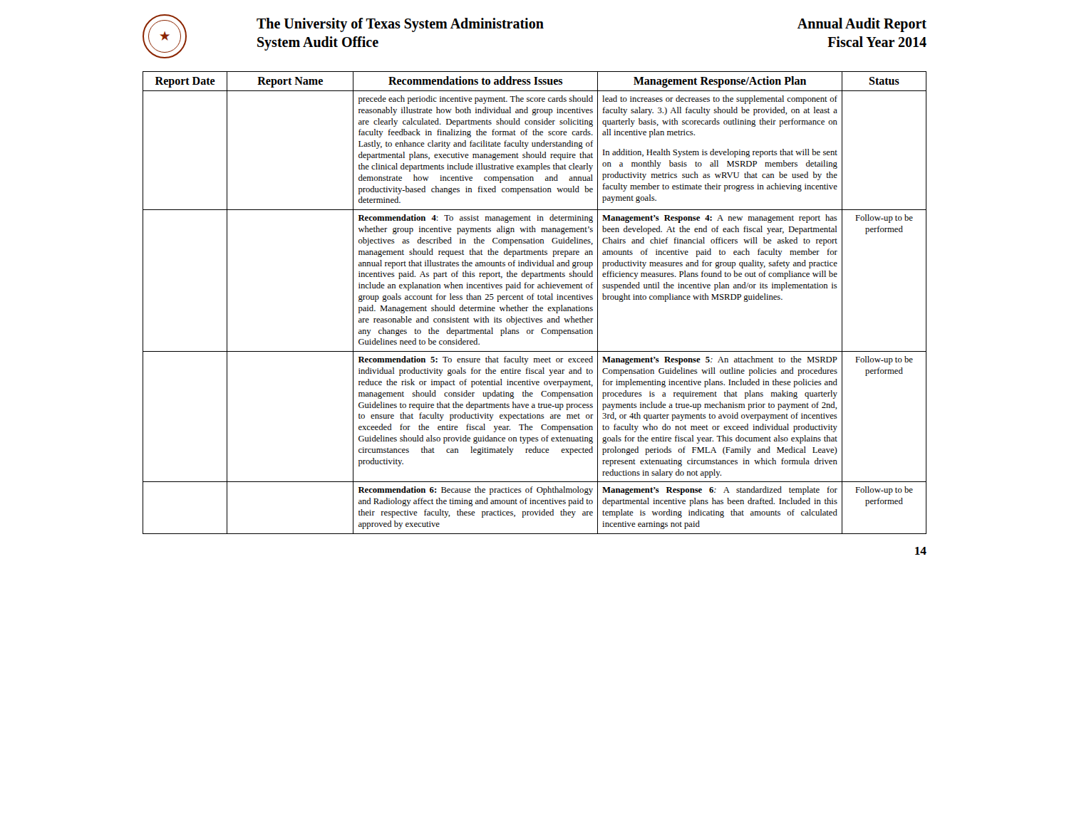★
The University of Texas System Administration
System Audit Office
Annual Audit Report
Fiscal Year 2014
| Report Date | Report Name | Recommendations to address Issues | Management Response/Action Plan | Status |
| --- | --- | --- | --- | --- |
| | | precede each periodic incentive payment. The score cards should reasonably illustrate how both individual and group incentives are clearly calculated. Departments should consider soliciting faculty feedback in finalizing the format of the score cards. Lastly, to enhance clarity and facilitate faculty understanding of departmental plans, executive management should require that the clinical departments include illustrative examples that clearly demonstrate how incentive compensation and annual productivity-based changes in fixed compensation would be determined. | lead to increases or decreases to the supplemental component of faculty salary. 3.) All faculty should be provided, on at least a quarterly basis, with scorecards outlining their performance on all incentive plan metrics. In addition, Health System is developing reports that will be sent on a monthly basis to all MSRDP members detailing productivity metrics such as wRVU that can be used by the faculty member to estimate their progress in achieving incentive payment goals. | |
| | | Recommendation 4 : To assist management in determining whether group incentive payments align with management’s objectives as described in the Compensation Guidelines, management should request that the departments prepare an annual report that illustrates the amounts of individual and group incentives paid. As part of this report, the departments should include an explanation when incentives paid for achievement of group goals account for less than 25 percent of total incentives paid. Management should determine whether the explanations are reasonable and consistent with its objectives and whether any changes to the departmental plans or Compensation Guidelines need to be considered. | Management’s Response 4: A new management report has been developed. At the end of each fiscal year, Departmental Chairs and chief financial officers will be asked to report amounts of incentive paid to each faculty member for productivity measures and for group quality, safety and practice efficiency measures. Plans found to be out of compliance will be suspended until the incentive plan and/or its implementation is brought into compliance with MSRDP guidelines. | Follow-up to be performed |
| | | Recommendation 5: To ensure that faculty meet or exceed individual productivity goals for the entire fiscal year and to reduce the risk or impact of potential incentive overpayment, management should consider updating the Compensation Guidelines to require that the departments have a true-up process to ensure that faculty productivity expectations are met or exceeded for the entire fiscal year. The Compensation Guidelines should also provide guidance on types of extenuating circumstances that can legitimately reduce expected productivity. | Management’s Response 5 : An attachment to the MSRDP Compensation Guidelines will outline policies and procedures for implementing incentive plans. Included in these policies and procedures is a requirement that plans making quarterly payments include a true-up mechanism prior to payment of 2nd, 3rd, or 4th quarter payments to avoid overpayment of incentives to faculty who do not meet or exceed individual productivity goals for the entire fiscal year. This document also explains that prolonged periods of FMLA (Family and Medical Leave) represent extenuating circumstances in which formula driven reductions in salary do not apply. | Follow-up to be performed |
| | | Recommendation 6: Because the practices of Ophthalmology and Radiology affect the timing and amount of incentives paid to their respective faculty, these practices, provided they are approved by executive | Management’s Response 6 : A standardized template for departmental incentive plans has been drafted. Included in this template is wording indicating that amounts of calculated incentive earnings not paid | Follow-up to be performed |
14